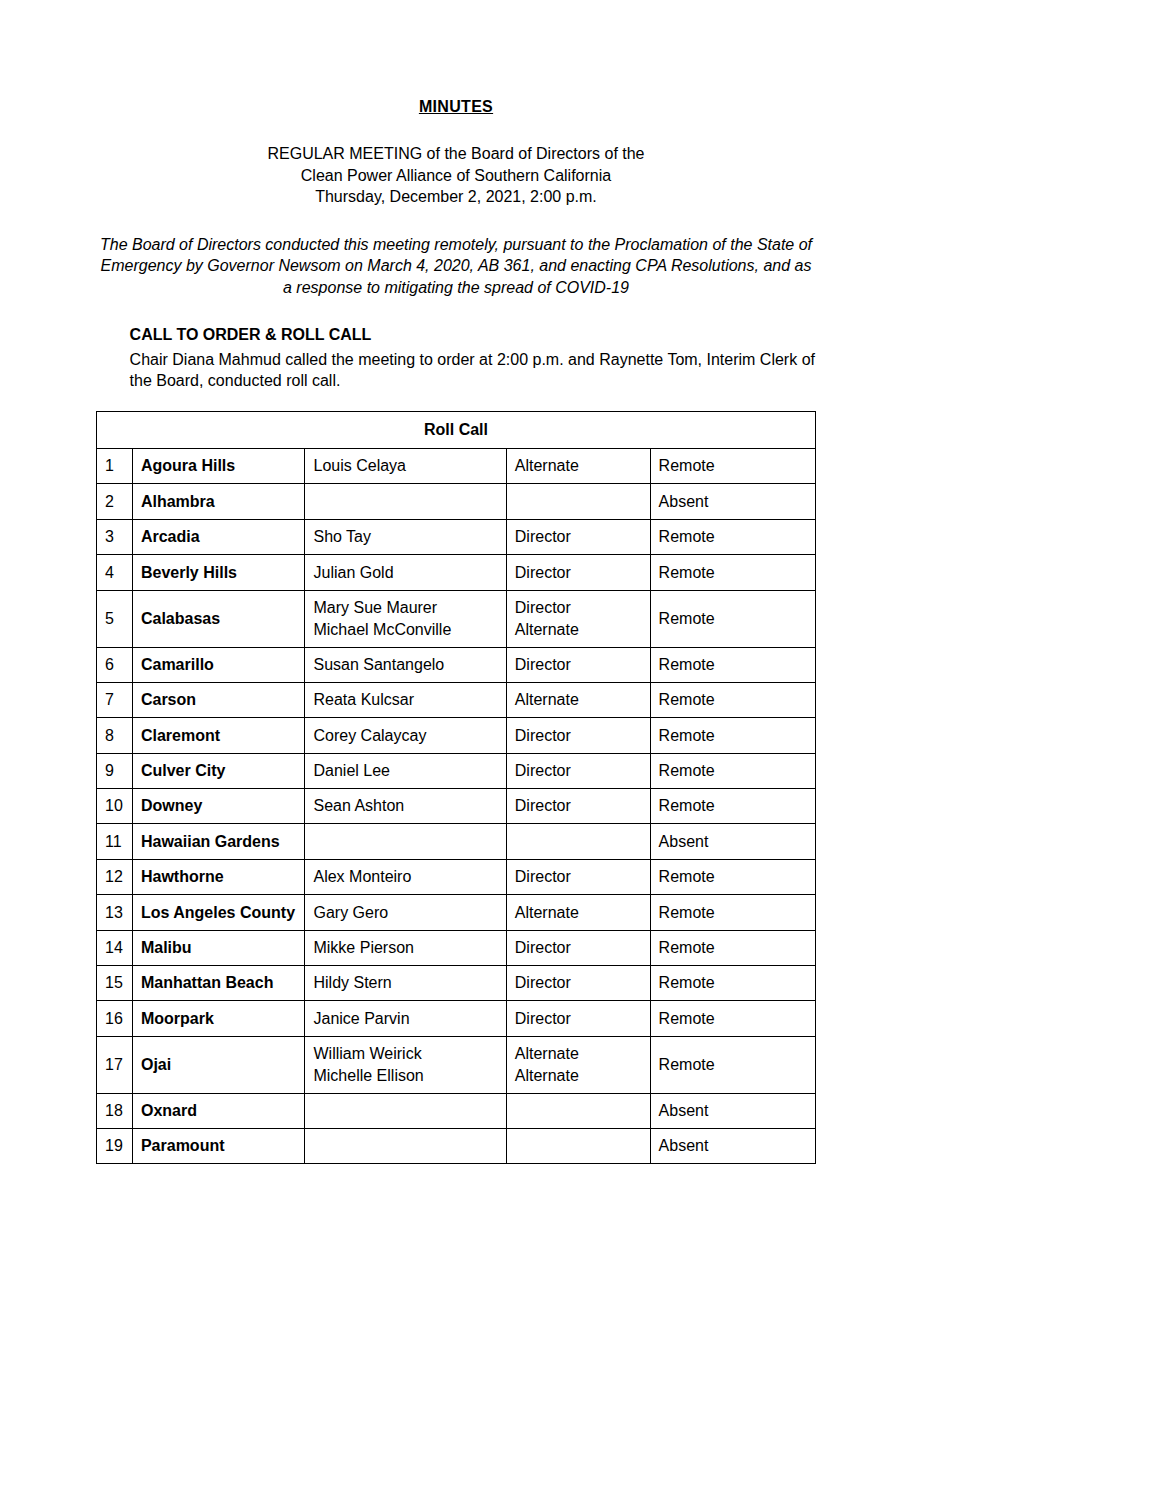MINUTES
REGULAR MEETING of the Board of Directors of the
Clean Power Alliance of Southern California
Thursday, December 2, 2021, 2:00 p.m.
The Board of Directors conducted this meeting remotely, pursuant to the Proclamation of the State of Emergency by Governor Newsom on March 4, 2020, AB 361, and enacting CPA Resolutions, and as a response to mitigating the spread of COVID-19
CALL TO ORDER & ROLL CALL
Chair Diana Mahmud called the meeting to order at 2:00 p.m. and Raynette Tom, Interim Clerk of the Board, conducted roll call.
Roll Call
| 1 | Agoura Hills | Louis Celaya | Alternate | Remote |
| 2 | Alhambra | | | Absent |
| 3 | Arcadia | Sho Tay | Director | Remote |
| 4 | Beverly Hills | Julian Gold | Director | Remote |
| 5 | Calabasas | Mary Sue Maurer Michael McConville | Director Alternate | Remote |
| 6 | Camarillo | Susan Santangelo | Director | Remote |
| 7 | Carson | Reata Kulcsar | Alternate | Remote |
| 8 | Claremont | Corey Calaycay | Director | Remote |
| 9 | Culver City | Daniel Lee | Director | Remote |
| 10 | Downey | Sean Ashton | Director | Remote |
| 11 | Hawaiian Gardens | | | Absent |
| 12 | Hawthorne | Alex Monteiro | Director | Remote |
| 13 | Los Angeles County | Gary Gero | Alternate | Remote |
| 14 | Malibu | Mikke Pierson | Director | Remote |
| 15 | Manhattan Beach | Hildy Stern | Director | Remote |
| 16 | Moorpark | Janice Parvin | Director | Remote |
| 17 | Ojai | William Weirick Michelle Ellison | Alternate Alternate | Remote |
| 18 | Oxnard | | | Absent |
| 19 | Paramount | | | Absent |